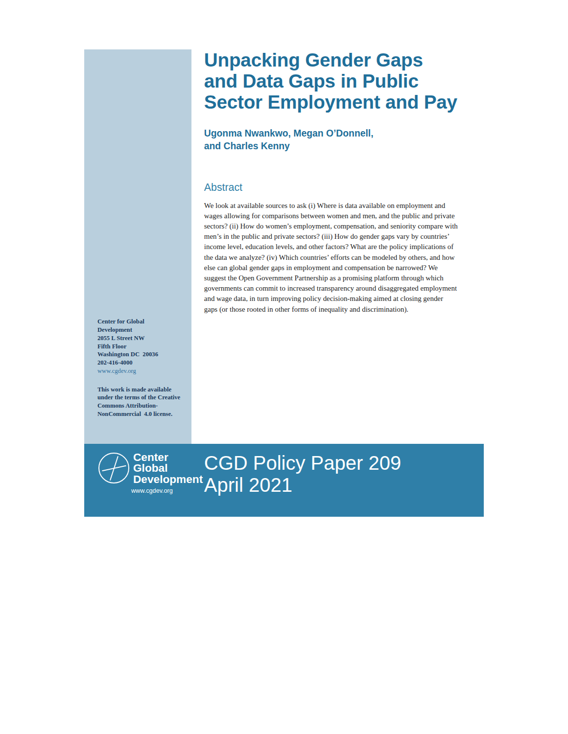Center for Global
Development
2055 L Street NW
Fifth Floor
Washington DC 20036
202-416-4000
www.cgdev.org
This work is made available under the terms of the Creative Commons Attribution-NonCommercial 4.0 license.
Unpacking Gender Gaps and Data Gaps in Public Sector Employment and Pay
Ugonma Nwankwo, Megan O’Donnell,
and Charles Kenny
Abstract
We look at available sources to ask (i) Where is data available on employment and wages allowing for comparisons between women and men, and the public and private sectors? (ii) How do women’s employment, compensation, and seniority compare with men’s in the public and private sectors? (iii) How do gender gaps vary by countries’ income level, education levels, and other factors? What are the policy implications of the data we analyze? (iv) Which countries’ efforts can be modeled by others, and how else can global gender gaps in employment and compensation be narrowed? We suggest the Open Government Partnership as a promising platform through which governments can commit to increased transparency around disaggregated employment and wage data, in turn improving policy decision-making aimed at closing gender gaps (or those rooted in other forms of inequality and discrimination).
Center
Global
Development
www.cgdev.org
CGD Policy Paper 209
April 2021